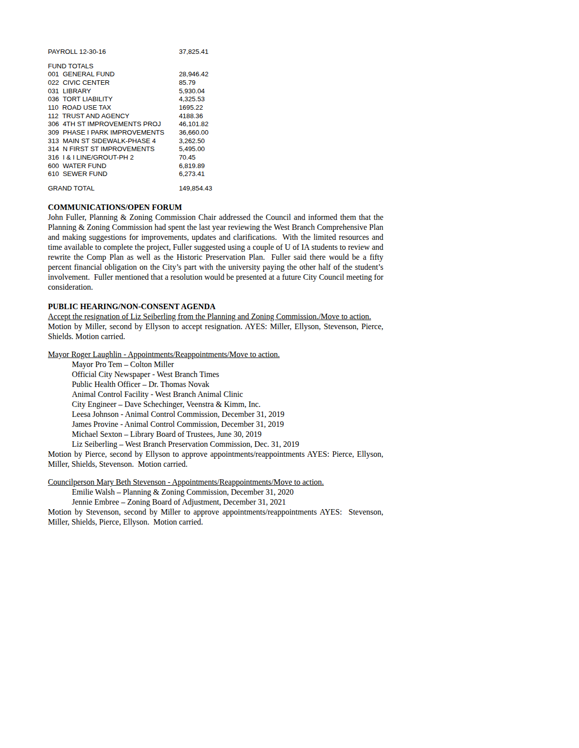| PAYROLL 12-30-16 | 37,825.41 |
| FUND TOTALS | |
| 001 GENERAL FUND | 28,946.42 |
| 022 CIVIC CENTER | 85.79 |
| 031 LIBRARY | 5,930.04 |
| 036 TORT LIABILITY | 4,325.53 |
| 110 ROAD USE TAX | 1695.22 |
| 112 TRUST AND AGENCY | 4188.36 |
| 306 4TH ST IMPROVEMENTS PROJ | 46,101.82 |
| 309 PHASE I PARK IMPROVEMENTS | 36,660.00 |
| 313 MAIN ST SIDEWALK-PHASE 4 | 3,262.50 |
| 314 N FIRST ST IMPROVEMENTS | 5,495.00 |
| 316 I & I LINE/GROUT-PH 2 | 70.45 |
| 600 WATER FUND | 6,819.89 |
| 610 SEWER FUND | 6,273.41 |
| GRAND TOTAL | 149,854.43 |
COMMUNICATIONS/OPEN FORUM
John Fuller, Planning & Zoning Commission Chair addressed the Council and informed them that the Planning & Zoning Commission had spent the last year reviewing the West Branch Comprehensive Plan and making suggestions for improvements, updates and clarifications. With the limited resources and time available to complete the project, Fuller suggested using a couple of U of IA students to review and rewrite the Comp Plan as well as the Historic Preservation Plan. Fuller said there would be a fifty percent financial obligation on the City’s part with the university paying the other half of the student’s involvement. Fuller mentioned that a resolution would be presented at a future City Council meeting for consideration.
PUBLIC HEARING/NON-CONSENT AGENDA
Accept the resignation of Liz Seiberling from the Planning and Zoning Commission./Move to action.
Motion by Miller, second by Ellyson to accept resignation. AYES: Miller, Ellyson, Stevenson, Pierce, Shields. Motion carried.
Mayor Roger Laughlin - Appointments/Reappointments/Move to action.
Mayor Pro Tem – Colton Miller
Official City Newspaper - West Branch Times
Public Health Officer – Dr. Thomas Novak
Animal Control Facility - West Branch Animal Clinic
City Engineer – Dave Schechinger, Veenstra & Kimm, Inc.
Leesa Johnson - Animal Control Commission, December 31, 2019
James Provine - Animal Control Commission, December 31, 2019
Michael Sexton – Library Board of Trustees, June 30, 2019
Liz Seiberling – West Branch Preservation Commission, Dec. 31, 2019
Motion by Pierce, second by Ellyson to approve appointments/reappointments AYES: Pierce, Ellyson, Miller, Shields, Stevenson. Motion carried.
Councilperson Mary Beth Stevenson - Appointments/Reappointments/Move to action.
Emilie Walsh – Planning & Zoning Commission, December 31, 2020
Jennie Embree – Zoning Board of Adjustment, December 31, 2021
Motion by Stevenson, second by Miller to approve appointments/reappointments AYES: Stevenson, Miller, Shields, Pierce, Ellyson. Motion carried.